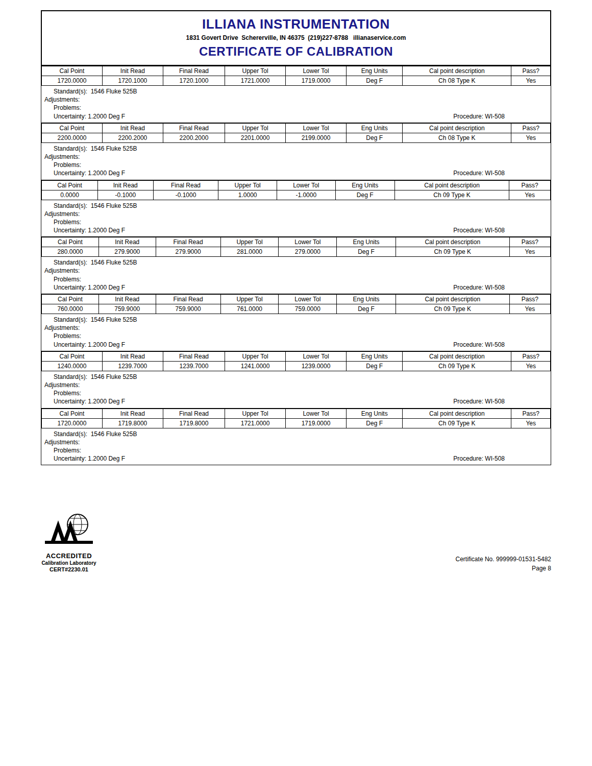ILLIANA INSTRUMENTATION
1831 Govert Drive Schererville, IN 46375 (219)227-8788 illianaservice.com
CERTIFICATE OF CALIBRATION
| Cal Point | Init Read | Final Read | Upper Tol | Lower Tol | Eng Units | Cal point description | Pass? |
| --- | --- | --- | --- | --- | --- | --- | --- |
| 1720.0000 | 1720.1000 | 1720.1000 | 1721.0000 | 1719.0000 | Deg F | Ch 08 Type K | Yes |
Standard(s): 1546 Fluke 525B Adjustments: Problems: Uncertainty: 1.2000 Deg F Procedure: WI-508
| Cal Point | Init Read | Final Read | Upper Tol | Lower Tol | Eng Units | Cal point description | Pass? |
| --- | --- | --- | --- | --- | --- | --- | --- |
| 2200.0000 | 2200.2000 | 2200.2000 | 2201.0000 | 2199.0000 | Deg F | Ch 08 Type K | Yes |
Standard(s): 1546 Fluke 525B Adjustments: Problems: Uncertainty: 1.2000 Deg F Procedure: WI-508
| Cal Point | Init Read | Final Read | Upper Tol | Lower Tol | Eng Units | Cal point description | Pass? |
| --- | --- | --- | --- | --- | --- | --- | --- |
| 0.0000 | -0.1000 | -0.1000 | 1.0000 | -1.0000 | Deg F | Ch 09 Type K | Yes |
Standard(s): 1546 Fluke 525B Adjustments: Problems: Uncertainty: 1.2000 Deg F Procedure: WI-508
| Cal Point | Init Read | Final Read | Upper Tol | Lower Tol | Eng Units | Cal point description | Pass? |
| --- | --- | --- | --- | --- | --- | --- | --- |
| 280.0000 | 279.9000 | 279.9000 | 281.0000 | 279.0000 | Deg F | Ch 09 Type K | Yes |
Standard(s): 1546 Fluke 525B Adjustments: Problems: Uncertainty: 1.2000 Deg F Procedure: WI-508
| Cal Point | Init Read | Final Read | Upper Tol | Lower Tol | Eng Units | Cal point description | Pass? |
| --- | --- | --- | --- | --- | --- | --- | --- |
| 760.0000 | 759.9000 | 759.9000 | 761.0000 | 759.0000 | Deg F | Ch 09 Type K | Yes |
Standard(s): 1546 Fluke 525B Adjustments: Problems: Uncertainty: 1.2000 Deg F Procedure: WI-508
| Cal Point | Init Read | Final Read | Upper Tol | Lower Tol | Eng Units | Cal point description | Pass? |
| --- | --- | --- | --- | --- | --- | --- | --- |
| 1240.0000 | 1239.7000 | 1239.7000 | 1241.0000 | 1239.0000 | Deg F | Ch 09 Type K | Yes |
Standard(s): 1546 Fluke 525B Adjustments: Problems: Uncertainty: 1.2000 Deg F Procedure: WI-508
| Cal Point | Init Read | Final Read | Upper Tol | Lower Tol | Eng Units | Cal point description | Pass? |
| --- | --- | --- | --- | --- | --- | --- | --- |
| 1720.0000 | 1719.8000 | 1719.8000 | 1721.0000 | 1719.0000 | Deg F | Ch 09 Type K | Yes |
Standard(s): 1546 Fluke 525B Adjustments: Problems: Uncertainty: 1.2000 Deg F Procedure: WI-508
ACCREDITED
Calibration Laboratory
CERT#2230.01
Certificate No. 999999-01531-5482
Page 8